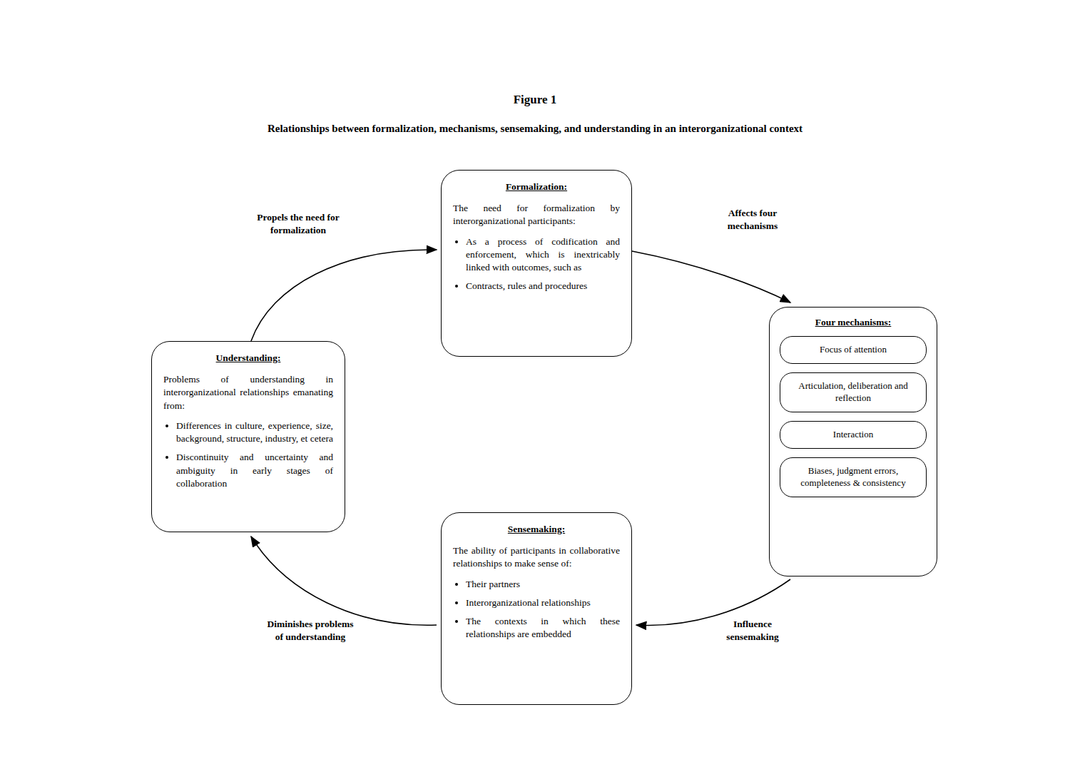Figure 1
Relationships between formalization, mechanisms, sensemaking, and understanding in an interorganizational context
Propels the need for
formalization
Affects four
mechanisms
Influence
sensemaking
Diminishes problems
of understanding
Formalization:
The need for formalization by interorganizational participants:
As a process of codification and enforcement, which is inextricably linked with outcomes, such as
Contracts, rules and procedures
Understanding:
Problems of understanding in interorganizational relationships emanating from:
Differences in culture, experience, size, background, structure, industry, et cetera
Discontinuity and uncertainty and ambiguity in early stages of collaboration
Sensemaking:
The ability of participants in collaborative relationships to make sense of:
Their partners
Interorganizational relationships
The contexts in which these relationships are embedded
Four mechanisms:
Focus of attention
Articulation, deliberation and reflection
Interaction
Biases, judgment errors, completeness & consistency